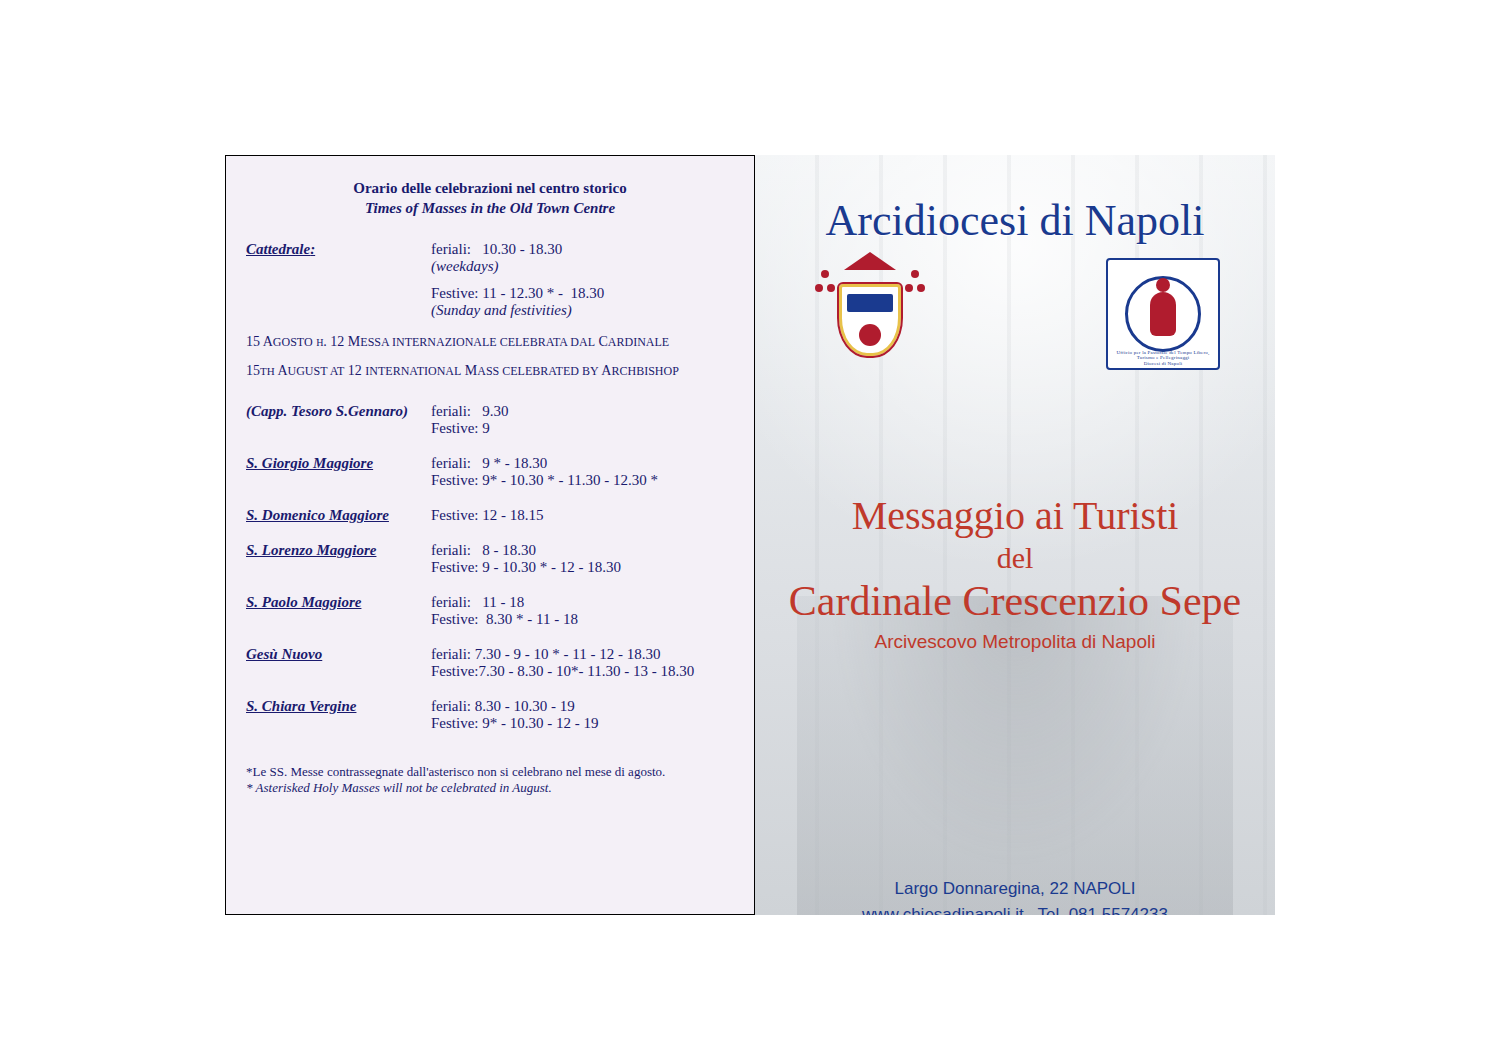Orario delle celebrazioni nel centro storico
Times of Masses in the Old Town Centre
| Cattedrale : | feriali: 10.30 - 18.30 (weekdays) Festive: 11 - 12.30 * - 18.30 (Sunday and festivities) |
15 AGOSTO h. 12 MESSA INTERNAZIONALE CELEBRATA DAL CARDINALE
15TH AUGUST AT 12 INTERNATIONAL MASS CELEBRATED BY ARCHBISHOP
| (Capp. Tesoro S.Gennaro) | feriali: 9.30 Festive: 9 |
| S. Giorgio Maggiore | feriali: 9 * - 18.30 Festive: 9* - 10.30 * - 11.30 - 12.30 * |
| S. Domenico Maggiore | Festive: 12 - 18.15 |
| S. Lorenzo Maggiore | feriali: 8 - 18.30 Festive: 9 - 10.30 * - 12 - 18.30 |
| S. Paolo Maggiore | feriali: 11 - 18 Festive: 8.30 * - 11 - 18 |
| Gesù Nuovo | feriali: 7.30 - 9 - 10 * - 11 - 12 - 18.30 Festive:7.30 - 8.30 - 10*- 11.30 - 13 - 18.30 |
| S. Chiara Vergine | feriali: 8.30 - 10.30 - 19 Festive: 9* - 10.30 - 12 - 19 |
*Le SS. Messe contrassegnate dall'asterisco non si celebrano nel mese di agosto.
* Asterisked Holy Masses will not be celebrated in August.
Arcidiocesi di Napoli
Ufficio per la Pastorale del Tempo Libero, Turismo e Pellegrinaggi
Diocesi di Napoli
Messaggio ai Turisti
del
Cardinale Crescenzio Sepe
Arcivescovo Metropolita di Napoli
Largo Donnaregina, 22 NAPOLI
www.chiesadinapoli.it Tel. 081 5574233